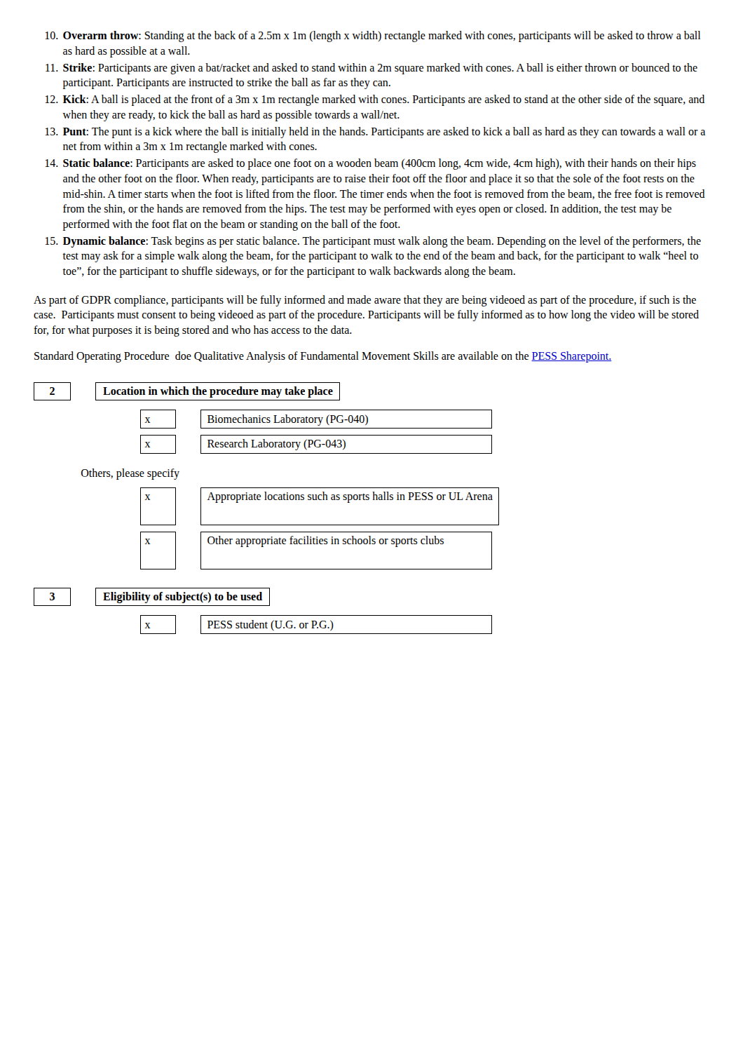10. Overarm throw: Standing at the back of a 2.5m x 1m (length x width) rectangle marked with cones, participants will be asked to throw a ball as hard as possible at a wall.
11. Strike: Participants are given a bat/racket and asked to stand within a 2m square marked with cones. A ball is either thrown or bounced to the participant. Participants are instructed to strike the ball as far as they can.
12. Kick: A ball is placed at the front of a 3m x 1m rectangle marked with cones. Participants are asked to stand at the other side of the square, and when they are ready, to kick the ball as hard as possible towards a wall/net.
13. Punt: The punt is a kick where the ball is initially held in the hands. Participants are asked to kick a ball as hard as they can towards a wall or a net from within a 3m x 1m rectangle marked with cones.
14. Static balance: Participants are asked to place one foot on a wooden beam (400cm long, 4cm wide, 4cm high), with their hands on their hips and the other foot on the floor. When ready, participants are to raise their foot off the floor and place it so that the sole of the foot rests on the mid-shin. A timer starts when the foot is lifted from the floor. The timer ends when the foot is removed from the beam, the free foot is removed from the shin, or the hands are removed from the hips. The test may be performed with eyes open or closed. In addition, the test may be performed with the foot flat on the beam or standing on the ball of the foot.
15. Dynamic balance: Task begins as per static balance. The participant must walk along the beam. Depending on the level of the performers, the test may ask for a simple walk along the beam, for the participant to walk to the end of the beam and back, for the participant to walk “heel to toe”, for the participant to shuffle sideways, or for the participant to walk backwards along the beam.
As part of GDPR compliance, participants will be fully informed and made aware that they are being videoed as part of the procedure, if such is the case. Participants must consent to being videoed as part of the procedure. Participants will be fully informed as to how long the video will be stored for, for what purposes it is being stored and who has access to the data.
Standard Operating Procedure doe Qualitative Analysis of Fundamental Movement Skills are available on the PESS Sharepoint.
2
Location in which the procedure may take place
x
Biomechanics Laboratory (PG-040)
x
Research Laboratory (PG-043)
Others, please specify
x
Appropriate locations such as sports halls in PESS or UL Arena
x
Other appropriate facilities in schools or sports clubs
3
Eligibility of subject(s) to be used
x
PESS student (U.G. or P.G.)